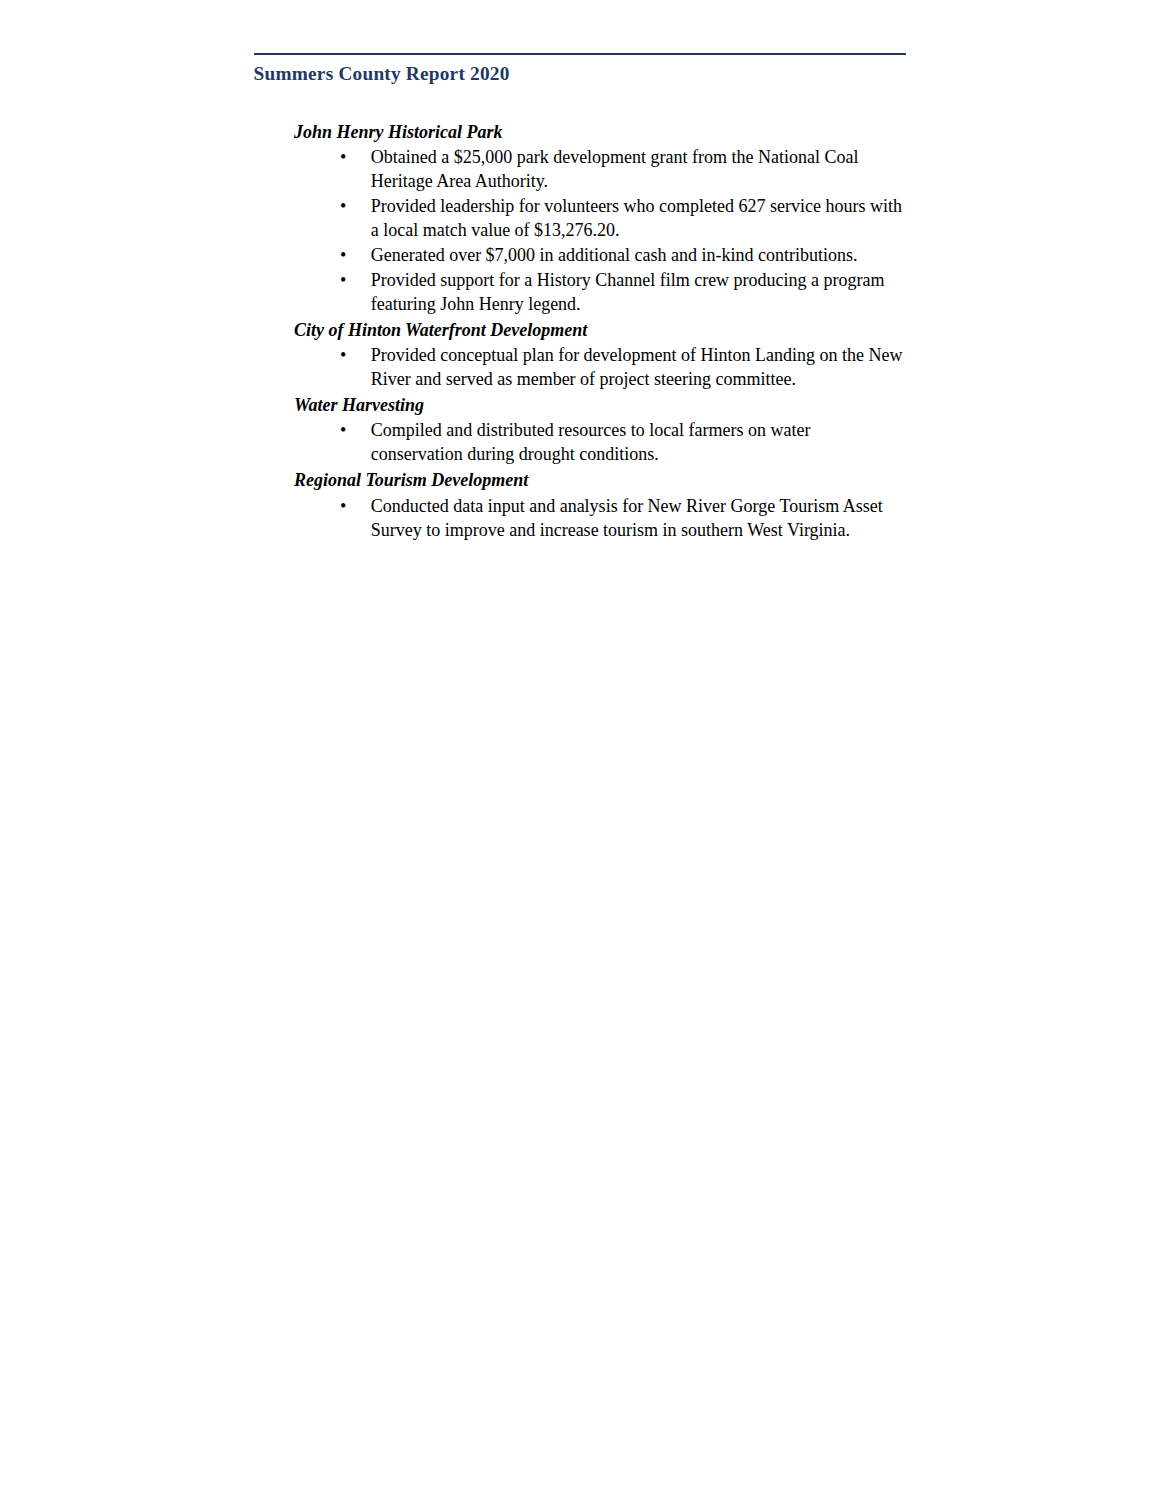Summers County Report 2020
John Henry Historical Park
Obtained a $25,000 park development grant from the National Coal Heritage Area Authority.
Provided leadership for volunteers who completed 627 service hours with a local match value of $13,276.20.
Generated over $7,000 in additional cash and in-kind contributions.
Provided support for a History Channel film crew producing a program featuring John Henry legend.
City of Hinton Waterfront Development
Provided conceptual plan for development of Hinton Landing on the New River and served as member of project steering committee.
Water Harvesting
Compiled and distributed resources to local farmers on water conservation during drought conditions.
Regional Tourism Development
Conducted data input and analysis for New River Gorge Tourism Asset Survey to improve and increase tourism in southern West Virginia.